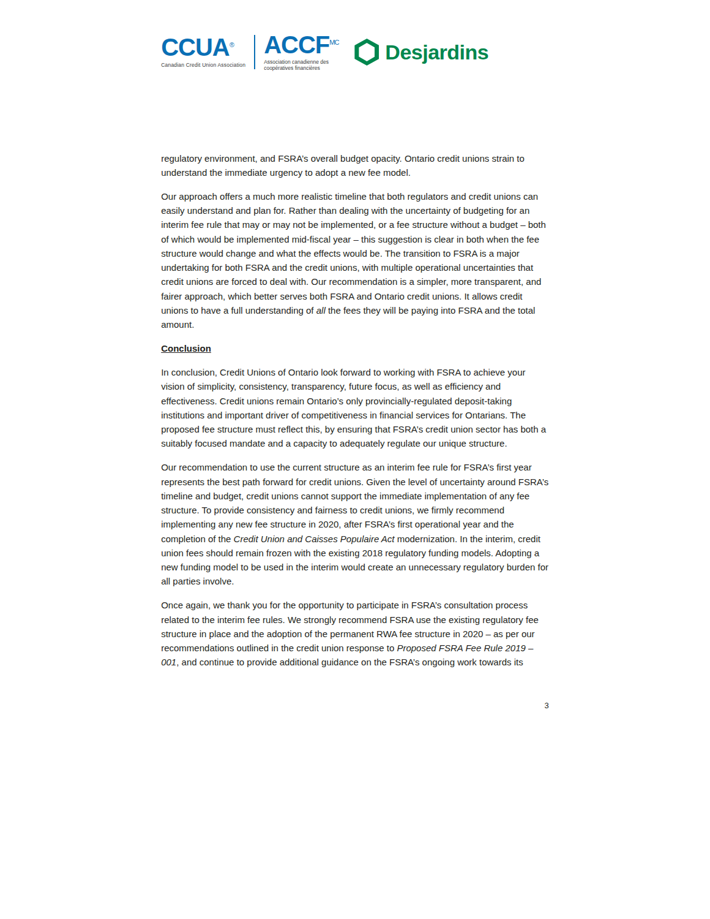CCUA®
Canadian Credit Union Association
ACCFMC
Association canadienne des
coopératives financières
Desjardins
regulatory environment, and FSRA’s overall budget opacity. Ontario credit unions strain to understand the immediate urgency to adopt a new fee model.
Our approach offers a much more realistic timeline that both regulators and credit unions can easily understand and plan for. Rather than dealing with the uncertainty of budgeting for an interim fee rule that may or may not be implemented, or a fee structure without a budget – both of which would be implemented mid-fiscal year – this suggestion is clear in both when the fee structure would change and what the effects would be. The transition to FSRA is a major undertaking for both FSRA and the credit unions, with multiple operational uncertainties that credit unions are forced to deal with. Our recommendation is a simpler, more transparent, and fairer approach, which better serves both FSRA and Ontario credit unions. It allows credit unions to have a full understanding of all the fees they will be paying into FSRA and the total amount.
Conclusion
In conclusion, Credit Unions of Ontario look forward to working with FSRA to achieve your vision of simplicity, consistency, transparency, future focus, as well as efficiency and effectiveness. Credit unions remain Ontario’s only provincially-regulated deposit-taking institutions and important driver of competitiveness in financial services for Ontarians. The proposed fee structure must reflect this, by ensuring that FSRA’s credit union sector has both a suitably focused mandate and a capacity to adequately regulate our unique structure.
Our recommendation to use the current structure as an interim fee rule for FSRA’s first year represents the best path forward for credit unions. Given the level of uncertainty around FSRA’s timeline and budget, credit unions cannot support the immediate implementation of any fee structure. To provide consistency and fairness to credit unions, we firmly recommend implementing any new fee structure in 2020, after FSRA’s first operational year and the completion of the Credit Union and Caisses Populaire Act modernization. In the interim, credit union fees should remain frozen with the existing 2018 regulatory funding models. Adopting a new funding model to be used in the interim would create an unnecessary regulatory burden for all parties involve.
Once again, we thank you for the opportunity to participate in FSRA’s consultation process related to the interim fee rules. We strongly recommend FSRA use the existing regulatory fee structure in place and the adoption of the permanent RWA fee structure in 2020 – as per our recommendations outlined in the credit union response to Proposed FSRA Fee Rule 2019 – 001, and continue to provide additional guidance on the FSRA’s ongoing work towards its
3